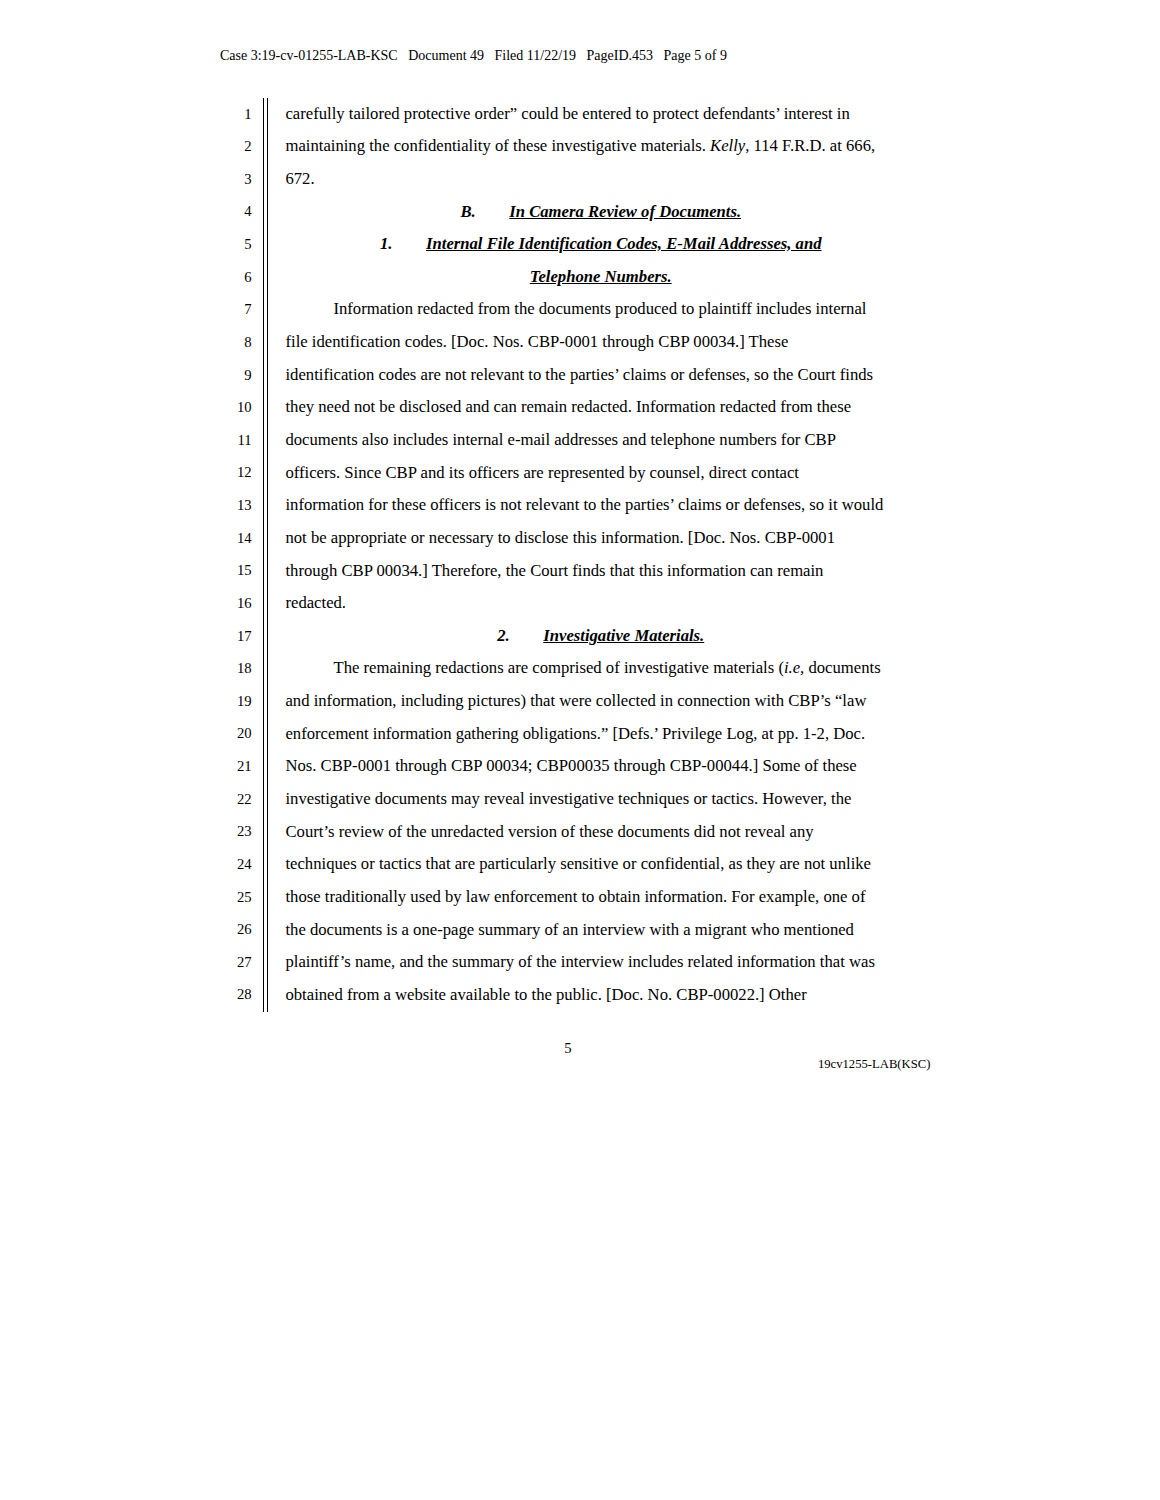Case 3:19-cv-01255-LAB-KSC Document 49 Filed 11/22/19 PageID.453 Page 5 of 9
carefully tailored protective order” could be entered to protect defendants’ interest in
maintaining the confidentiality of these investigative materials. Kelly, 114 F.R.D. at 666,
672.
B. In Camera Review of Documents.
1. Internal File Identification Codes, E-Mail Addresses, and
Telephone Numbers.
Information redacted from the documents produced to plaintiff includes internal
file identification codes. [Doc. Nos. CBP-0001 through CBP 00034.] These
identification codes are not relevant to the parties’ claims or defenses, so the Court finds
they need not be disclosed and can remain redacted. Information redacted from these
documents also includes internal e-mail addresses and telephone numbers for CBP
officers. Since CBP and its officers are represented by counsel, direct contact
information for these officers is not relevant to the parties’ claims or defenses, so it would
not be appropriate or necessary to disclose this information. [Doc. Nos. CBP-0001
through CBP 00034.] Therefore, the Court finds that this information can remain
redacted.
2. Investigative Materials.
The remaining redactions are comprised of investigative materials (i.e, documents
and information, including pictures) that were collected in connection with CBP’s “law
enforcement information gathering obligations.” [Defs.’ Privilege Log, at pp. 1-2, Doc.
Nos. CBP-0001 through CBP 00034; CBP00035 through CBP-00044.] Some of these
investigative documents may reveal investigative techniques or tactics. However, the
Court’s review of the unredacted version of these documents did not reveal any
techniques or tactics that are particularly sensitive or confidential, as they are not unlike
those traditionally used by law enforcement to obtain information. For example, one of
the documents is a one-page summary of an interview with a migrant who mentioned
plaintiff’s name, and the summary of the interview includes related information that was
obtained from a website available to the public. [Doc. No. CBP-00022.] Other
5
19cv1255-LAB(KSC)